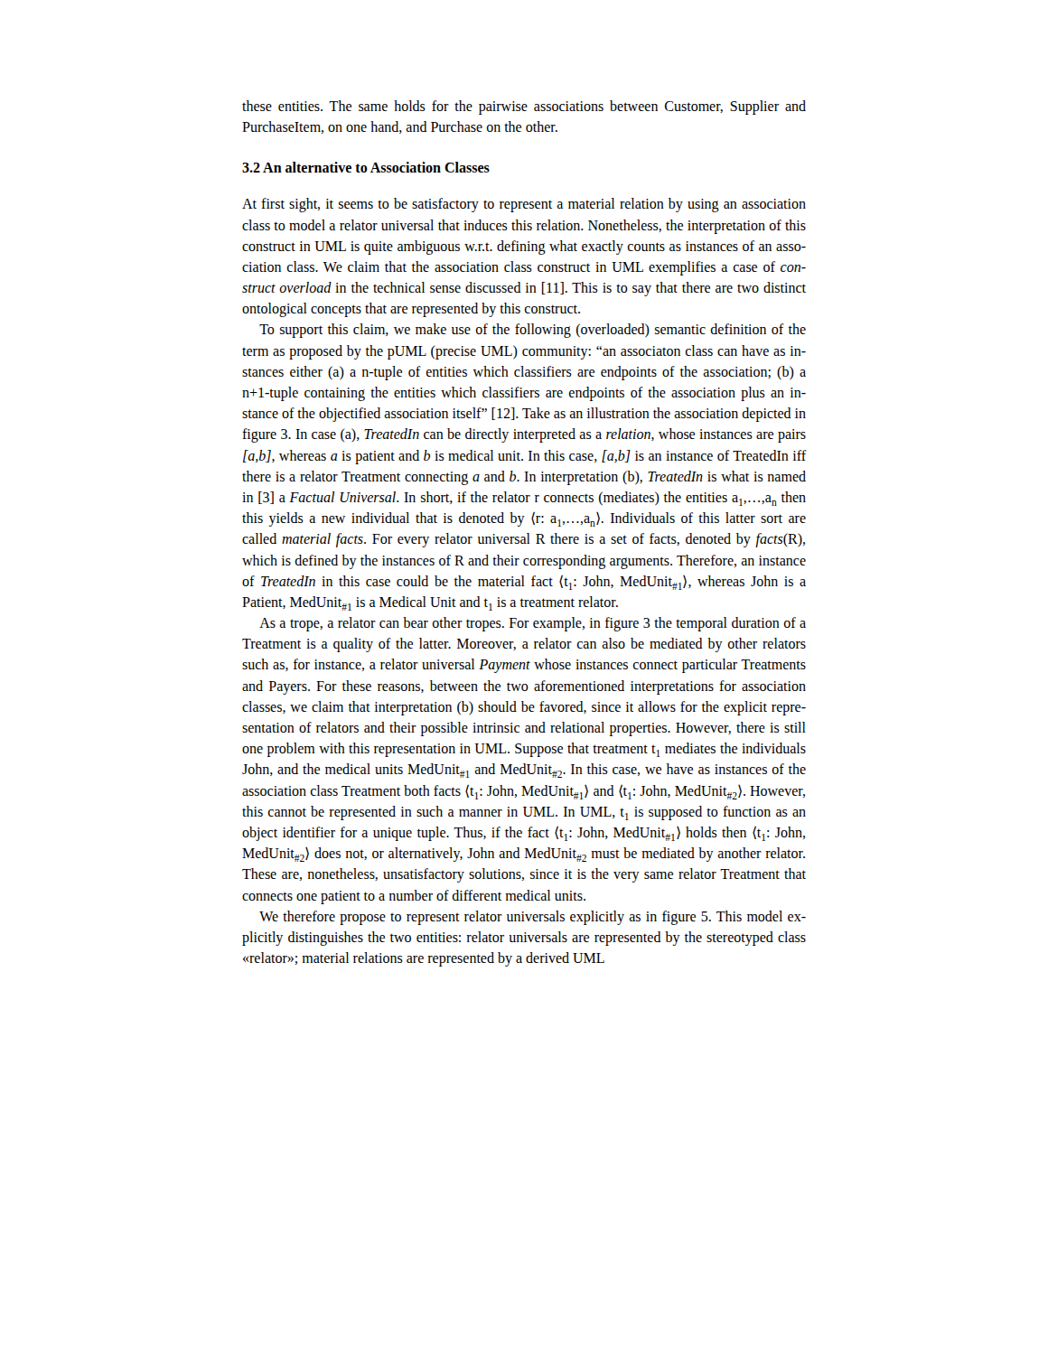these entities. The same holds for the pairwise associations between Customer, Supplier and PurchaseItem, on one hand, and Purchase on the other.
3.2 An alternative to Association Classes
At first sight, it seems to be satisfactory to represent a material relation by using an association class to model a relator universal that induces this relation. Nonetheless, the interpretation of this construct in UML is quite ambiguous w.r.t. defining what exactly counts as instances of an association class. We claim that the association class construct in UML exemplifies a case of construct overload in the technical sense discussed in [11]. This is to say that there are two distinct ontological concepts that are represented by this construct.
To support this claim, we make use of the following (overloaded) semantic definition of the term as proposed by the pUML (precise UML) community: “an associaton class can have as instances either (a) a n-tuple of entities which classifiers are endpoints of the association; (b) a n+1-tuple containing the entities which classifiers are endpoints of the association plus an instance of the objectified association itself” [12]. Take as an illustration the association depicted in figure 3. In case (a), TreatedIn can be directly interpreted as a relation, whose instances are pairs [a,b], whereas a is patient and b is medical unit. In this case, [a,b] is an instance of TreatedIn iff there is a relator Treatment connecting a and b. In interpretation (b), TreatedIn is what is named in [3] a Factual Universal. In short, if the relator r connects (mediates) the entities a1,…,an then this yields a new individual that is denoted by ⟨r: a1,…,an⟩. Individuals of this latter sort are called material facts. For every relator universal R there is a set of facts, denoted by facts(R), which is defined by the instances of R and their corresponding arguments. Therefore, an instance of TreatedIn in this case could be the material fact ⟨t1: John, MedUnit#1⟩, whereas John is a Patient, MedUnit#1 is a Medical Unit and t1 is a treatment relator.
As a trope, a relator can bear other tropes. For example, in figure 3 the temporal duration of a Treatment is a quality of the latter. Moreover, a relator can also be mediated by other relators such as, for instance, a relator universal Payment whose instances connect particular Treatments and Payers. For these reasons, between the two aforementioned interpretations for association classes, we claim that interpretation (b) should be favored, since it allows for the explicit representation of relators and their possible intrinsic and relational properties. However, there is still one problem with this representation in UML. Suppose that treatment t1 mediates the individuals John, and the medical units MedUnit#1 and MedUnit#2. In this case, we have as instances of the association class Treatment both facts ⟨t1: John, MedUnit#1⟩ and ⟨t1: John, MedUnit#2⟩. However, this cannot be represented in such a manner in UML. In UML, t1 is supposed to function as an object identifier for a unique tuple. Thus, if the fact ⟨t1: John, MedUnit#1⟩ holds then ⟨t1: John, MedUnit#2⟩ does not, or alternatively, John and MedUnit#2 must be mediated by another relator. These are, nonetheless, unsatisfactory solutions, since it is the very same relator Treatment that connects one patient to a number of different medical units.
We therefore propose to represent relator universals explicitly as in figure 5. This model explicitly distinguishes the two entities: relator universals are represented by the stereotyped class «relator»; material relations are represented by a derived UML